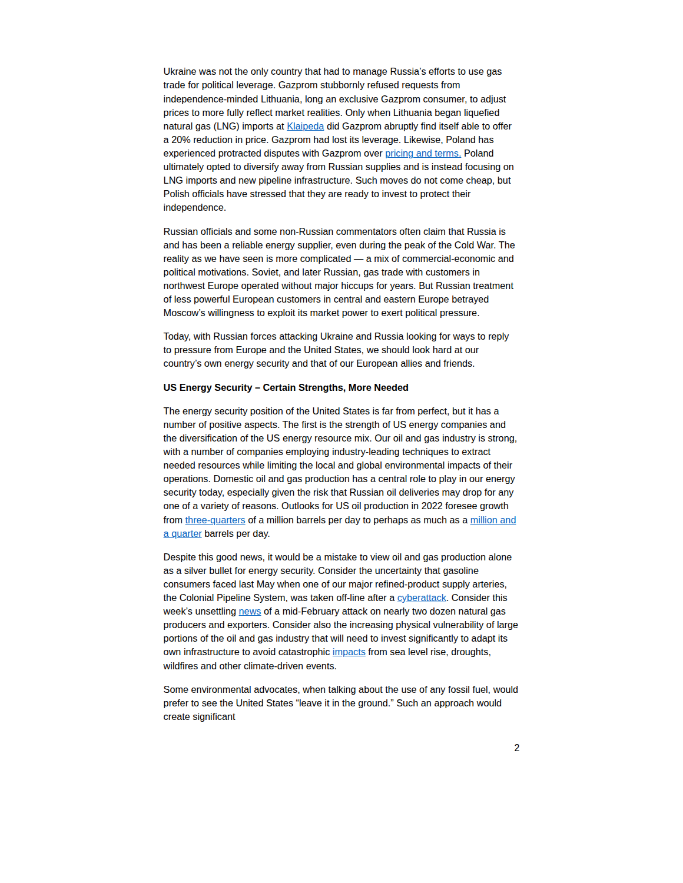Ukraine was not the only country that had to manage Russia’s efforts to use gas trade for political leverage. Gazprom stubbornly refused requests from independence-minded Lithuania, long an exclusive Gazprom consumer, to adjust prices to more fully reflect market realities. Only when Lithuania began liquefied natural gas (LNG) imports at Klaipeda did Gazprom abruptly find itself able to offer a 20% reduction in price. Gazprom had lost its leverage. Likewise, Poland has experienced protracted disputes with Gazprom over pricing and terms. Poland ultimately opted to diversify away from Russian supplies and is instead focusing on LNG imports and new pipeline infrastructure. Such moves do not come cheap, but Polish officials have stressed that they are ready to invest to protect their independence.
Russian officials and some non-Russian commentators often claim that Russia is and has been a reliable energy supplier, even during the peak of the Cold War. The reality as we have seen is more complicated — a mix of commercial-economic and political motivations. Soviet, and later Russian, gas trade with customers in northwest Europe operated without major hiccups for years. But Russian treatment of less powerful European customers in central and eastern Europe betrayed Moscow’s willingness to exploit its market power to exert political pressure.
Today, with Russian forces attacking Ukraine and Russia looking for ways to reply to pressure from Europe and the United States, we should look hard at our country’s own energy security and that of our European allies and friends.
US Energy Security – Certain Strengths, More Needed
The energy security position of the United States is far from perfect, but it has a number of positive aspects. The first is the strength of US energy companies and the diversification of the US energy resource mix. Our oil and gas industry is strong, with a number of companies employing industry-leading techniques to extract needed resources while limiting the local and global environmental impacts of their operations. Domestic oil and gas production has a central role to play in our energy security today, especially given the risk that Russian oil deliveries may drop for any one of a variety of reasons. Outlooks for US oil production in 2022 foresee growth from three-quarters of a million barrels per day to perhaps as much as a million and a quarter barrels per day.
Despite this good news, it would be a mistake to view oil and gas production alone as a silver bullet for energy security. Consider the uncertainty that gasoline consumers faced last May when one of our major refined-product supply arteries, the Colonial Pipeline System, was taken off-line after a cyberattack. Consider this week’s unsettling news of a mid-February attack on nearly two dozen natural gas producers and exporters. Consider also the increasing physical vulnerability of large portions of the oil and gas industry that will need to invest significantly to adapt its own infrastructure to avoid catastrophic impacts from sea level rise, droughts, wildfires and other climate-driven events.
Some environmental advocates, when talking about the use of any fossil fuel, would prefer to see the United States “leave it in the ground.” Such an approach would create significant
2